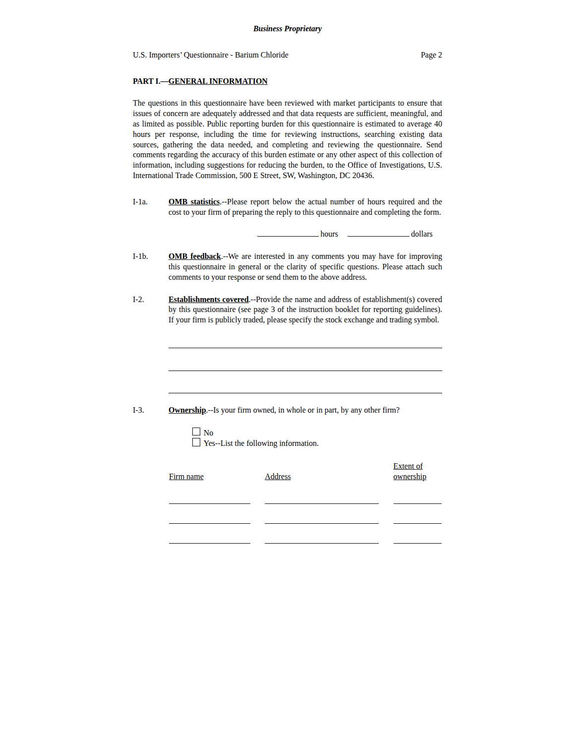Business Proprietary
U.S. Importers’ Questionnaire - Barium Chloride
Page 2
PART I.—GENERAL INFORMATION
The questions in this questionnaire have been reviewed with market participants to ensure that issues of concern are adequately addressed and that data requests are sufficient, meaningful, and as limited as possible. Public reporting burden for this questionnaire is estimated to average 40 hours per response, including the time for reviewing instructions, searching existing data sources, gathering the data needed, and completing and reviewing the questionnaire. Send comments regarding the accuracy of this burden estimate or any other aspect of this collection of information, including suggestions for reducing the burden, to the Office of Investigations, U.S. International Trade Commission, 500 E Street, SW, Washington, DC 20436.
I-1a.
OMB statistics.--Please report below the actual number of hours required and the cost to your firm of preparing the reply to this questionnaire and completing the form.
hours dollars
I-1b.
OMB feedback.--We are interested in any comments you may have for improving this questionnaire in general or the clarity of specific questions. Please attach such comments to your response or send them to the above address.
I-2.
Establishments covered.--Provide the name and address of establishment(s) covered by this questionnaire (see page 3 of the instruction booklet for reporting guidelines). If your firm is publicly traded, please specify the stock exchange and trading symbol.
I-3.
Ownership.--Is your firm owned, in whole or in part, by any other firm?
No Yes--List the following information.
| Firm name | | Address | | Extent of ownership |
| --- | --- | --- | --- | --- |